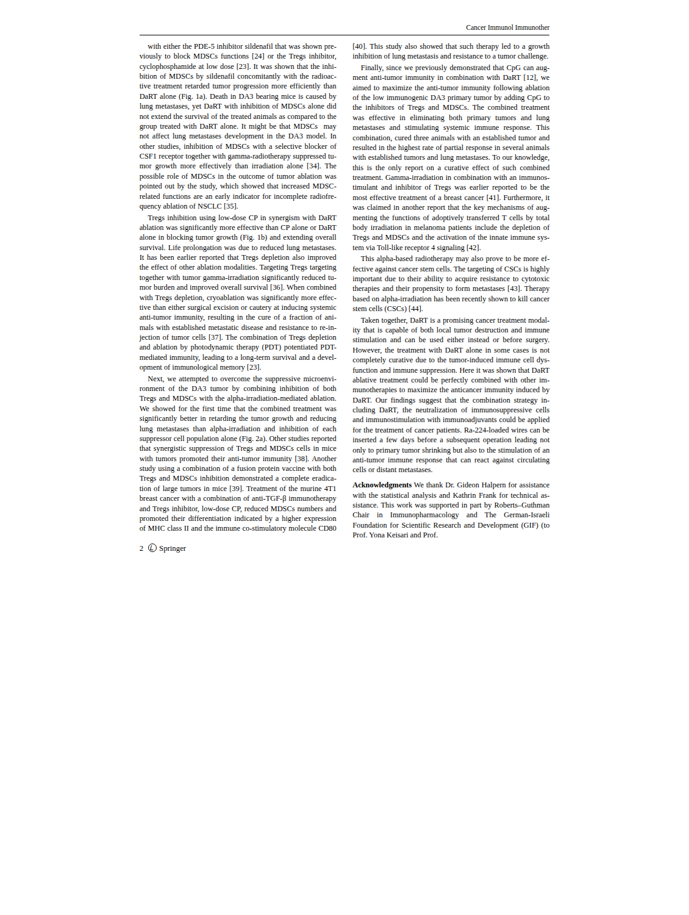Cancer Immunol Immunother
with either the PDE-5 inhibitor sildenafil that was shown previously to block MDSCs functions [24] or the Tregs inhibitor, cyclophosphamide at low dose [23]. It was shown that the inhibition of MDSCs by sildenafil concomitantly with the radioactive treatment retarded tumor progression more efficiently than DaRT alone (Fig. 1a). Death in DA3 bearing mice is caused by lung metastases, yet DaRT with inhibition of MDSCs alone did not extend the survival of the treated animals as compared to the group treated with DaRT alone. It might be that MDSCs may not affect lung metastases development in the DA3 model. In other studies, inhibition of MDSCs with a selective blocker of CSF1 receptor together with gamma-radiotherapy suppressed tumor growth more effectively than irradiation alone [34]. The possible role of MDSCs in the outcome of tumor ablation was pointed out by the study, which showed that increased MDSC-related functions are an early indicator for incomplete radiofrequency ablation of NSCLC [35].
Tregs inhibition using low-dose CP in synergism with DaRT ablation was significantly more effective than CP alone or DaRT alone in blocking tumor growth (Fig. 1b) and extending overall survival. Life prolongation was due to reduced lung metastases. It has been earlier reported that Tregs depletion also improved the effect of other ablation modalities. Targeting Tregs targeting together with tumor gamma-irradiation significantly reduced tumor burden and improved overall survival [36]. When combined with Tregs depletion, cryoablation was significantly more effective than either surgical excision or cautery at inducing systemic anti-tumor immunity, resulting in the cure of a fraction of animals with established metastatic disease and resistance to re-injection of tumor cells [37]. The combination of Tregs depletion and ablation by photodynamic therapy (PDT) potentiated PDT-mediated immunity, leading to a long-term survival and a development of immunological memory [23].
Next, we attempted to overcome the suppressive microenvironment of the DA3 tumor by combining inhibition of both Tregs and MDSCs with the alpha-irradiation-mediated ablation. We showed for the first time that the combined treatment was significantly better in retarding the tumor growth and reducing lung metastases than alpha-irradiation and inhibition of each suppressor cell population alone (Fig. 2a). Other studies reported that synergistic suppression of Tregs and MDSCs cells in mice with tumors promoted their anti-tumor immunity [38]. Another study using a combination of a fusion protein vaccine with both Tregs and MDSCs inhibition demonstrated a complete eradication of large tumors in mice [39]. Treatment of the murine 4T1 breast cancer with a combination of anti-TGF-β immunotherapy and Tregs inhibitor, low-dose CP, reduced MDSCs numbers and promoted their differentiation indicated by a higher expression of MHC class II and the immune co-stimulatory molecule CD80 [40]. This study also showed that such therapy led to a growth inhibition of lung metastasis and resistance to a tumor challenge.
Finally, since we previously demonstrated that CpG can augment anti-tumor immunity in combination with DaRT [12], we aimed to maximize the anti-tumor immunity following ablation of the low immunogenic DA3 primary tumor by adding CpG to the inhibitors of Tregs and MDSCs. The combined treatment was effective in eliminating both primary tumors and lung metastases and stimulating systemic immune response. This combination, cured three animals with an established tumor and resulted in the highest rate of partial response in several animals with established tumors and lung metastases. To our knowledge, this is the only report on a curative effect of such combined treatment. Gamma-irradiation in combination with an immunostimulant and inhibitor of Tregs was earlier reported to be the most effective treatment of a breast cancer [41]. Furthermore, it was claimed in another report that the key mechanisms of augmenting the functions of adoptively transferred T cells by total body irradiation in melanoma patients include the depletion of Tregs and MDSCs and the activation of the innate immune system via Toll-like receptor 4 signaling [42].
This alpha-based radiotherapy may also prove to be more effective against cancer stem cells. The targeting of CSCs is highly important due to their ability to acquire resistance to cytotoxic therapies and their propensity to form metastases [43]. Therapy based on alpha-irradiation has been recently shown to kill cancer stem cells (CSCs) [44].
Taken together, DaRT is a promising cancer treatment modality that is capable of both local tumor destruction and immune stimulation and can be used either instead or before surgery. However, the treatment with DaRT alone in some cases is not completely curative due to the tumor-induced immune cell dysfunction and immune suppression. Here it was shown that DaRT ablative treatment could be perfectly combined with other immunotherapies to maximize the anticancer immunity induced by DaRT. Our findings suggest that the combination strategy including DaRT, the neutralization of immunosuppressive cells and immunostimulation with immunoadjuvants could be applied for the treatment of cancer patients. Ra-224-loaded wires can be inserted a few days before a subsequent operation leading not only to primary tumor shrinking but also to the stimulation of an anti-tumor immune response that can react against circulating cells or distant metastases.
Acknowledgments We thank Dr. Gideon Halpern for assistance with the statistical analysis and Kathrin Frank for technical assistance. This work was supported in part by Roberts–Guthman Chair in Immunopharmacology and The German-Israeli Foundation for Scientific Research and Development (GIF) (to Prof. Yona Keisari and Prof.
2 Springer